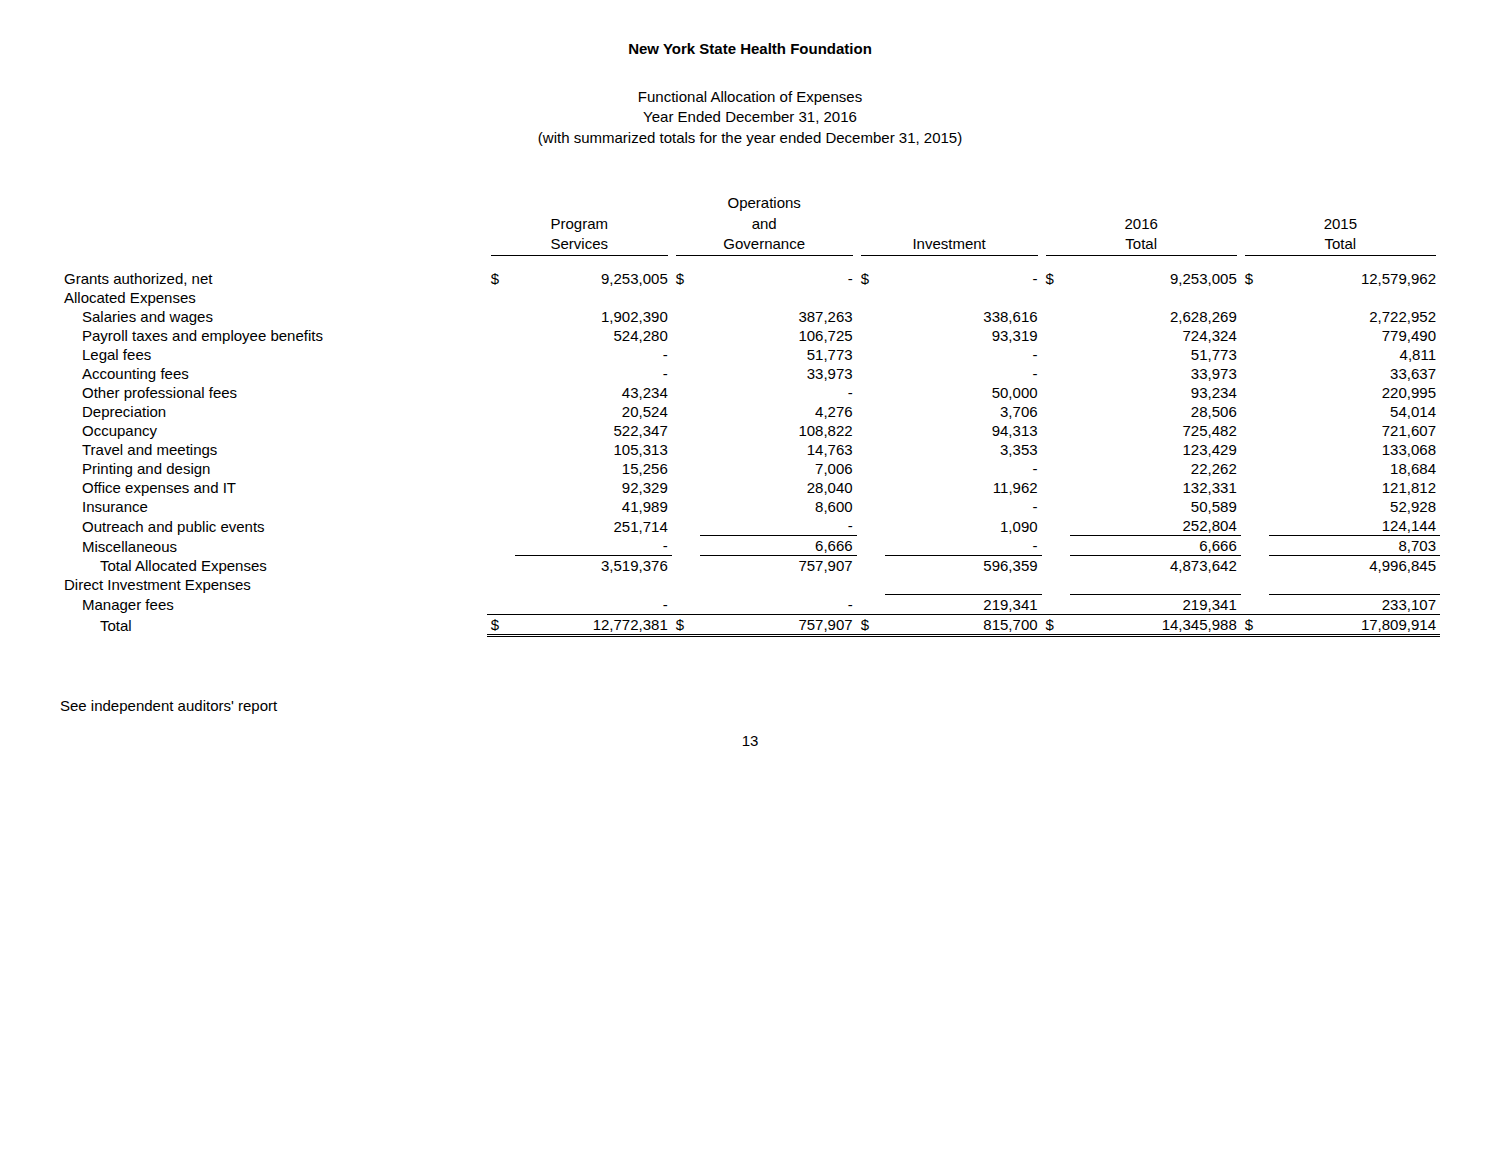New York State Health Foundation
Functional Allocation of Expenses
Year Ended December 31, 2016
(with summarized totals for the year ended December 31, 2015)
| | | Operations | | | |
| | Program | and | | 2016 | 2015 |
| | Services | Governance | Investment | Total | Total |
| Grants authorized, net | $ | 9,253,005 | $ | - | $ | - | $ | 9,253,005 | $ | 12,579,962 |
| Allocated Expenses | |
| Salaries and wages | | 1,902,390 | | 387,263 | | 338,616 | | 2,628,269 | | 2,722,952 |
| Payroll taxes and employee benefits | | 524,280 | | 106,725 | | 93,319 | | 724,324 | | 779,490 |
| Legal fees | | - | | 51,773 | | - | | 51,773 | | 4,811 |
| Accounting fees | | - | | 33,973 | | - | | 33,973 | | 33,637 |
| Other professional fees | | 43,234 | | - | | 50,000 | | 93,234 | | 220,995 |
| Depreciation | | 20,524 | | 4,276 | | 3,706 | | 28,506 | | 54,014 |
| Occupancy | | 522,347 | | 108,822 | | 94,313 | | 725,482 | | 721,607 |
| Travel and meetings | | 105,313 | | 14,763 | | 3,353 | | 123,429 | | 133,068 |
| Printing and design | | 15,256 | | 7,006 | | - | | 22,262 | | 18,684 |
| Office expenses and IT | | 92,329 | | 28,040 | | 11,962 | | 132,331 | | 121,812 |
| Insurance | | 41,989 | | 8,600 | | - | | 50,589 | | 52,928 |
| Outreach and public events | | 251,714 | | - | | 1,090 | | 252,804 | | 124,144 |
| Miscellaneous | | - | | 6,666 | | - | | 6,666 | | 8,703 |
| Total Allocated Expenses | | 3,519,376 | | 757,907 | | 596,359 | | 4,873,642 | | 4,996,845 |
| Direct Investment Expenses | |
| Manager fees | | - | | - | | 219,341 | | 219,341 | | 233,107 |
| Total | $ | 12,772,381 | $ | 757,907 | $ | 815,700 | $ | 14,345,988 | $ | 17,809,914 |
See independent auditors' report
13